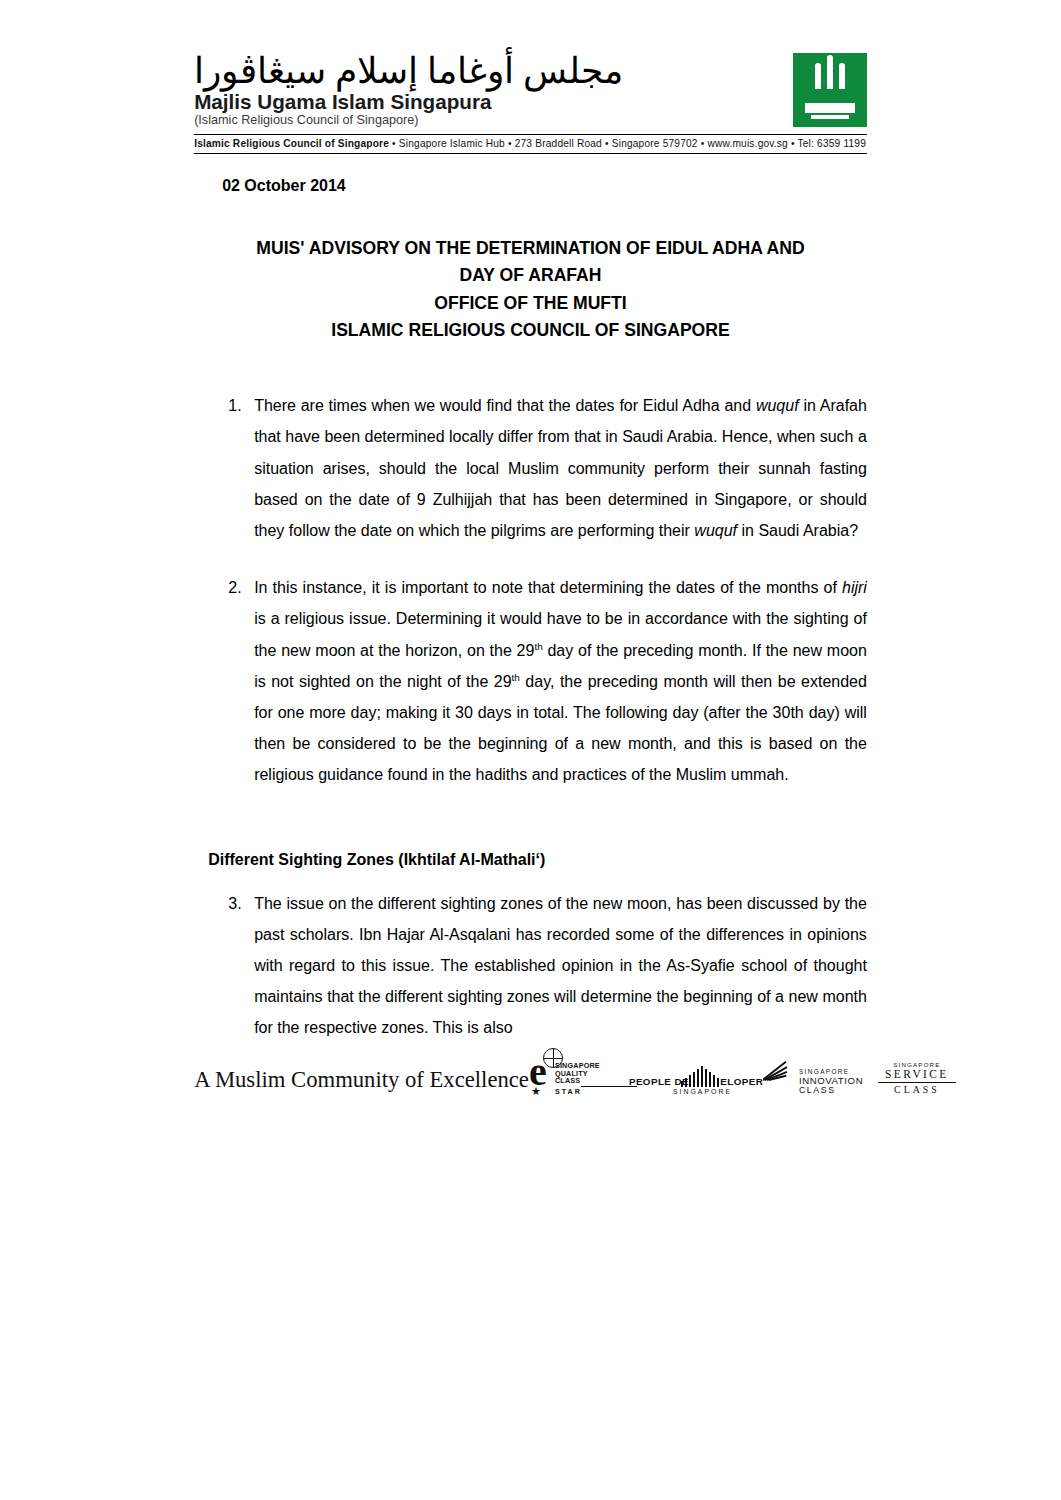مجلس أوغاما إسلام سيڠاڤورا
Majlis Ugama Islam Singapura
(Islamic Religious Council of Singapore)
Islamic Religious Council of Singapore • Singapore Islamic Hub • 273 Braddell Road • Singapore 579702 • www.muis.gov.sg • Tel: 6359 1199 • Fax: 6253 7572
02 October 2014
MUIS' ADVISORY ON THE DETERMINATION OF EIDUL ADHA AND DAY OF ARAFAH OFFICE OF THE MUFTI ISLAMIC RELIGIOUS COUNCIL OF SINGAPORE
There are times when we would find that the dates for Eidul Adha and wuquf in Arafah that have been determined locally differ from that in Saudi Arabia. Hence, when such a situation arises, should the local Muslim community perform their sunnah fasting based on the date of 9 Zulhijjah that has been determined in Singapore, or should they follow the date on which the pilgrims are performing their wuquf in Saudi Arabia?
In this instance, it is important to note that determining the dates of the months of hijri is a religious issue. Determining it would have to be in accordance with the sighting of the new moon at the horizon, on the 29th day of the preceding month. If the new moon is not sighted on the night of the 29th day, the preceding month will then be extended for one more day; making it 30 days in total. The following day (after the 30th day) will then be considered to be the beginning of a new month, and this is based on the religious guidance found in the hadiths and practices of the Muslim ummah.
Different Sighting Zones (Ikhtilaf Al-Mathali‘)
The issue on the different sighting zones of the new moon, has been discussed by the past scholars. Ibn Hajar Al-Asqalani has recorded some of the differences in opinions with regard to this issue. The established opinion in the As-Syafie school of thought maintains that the different sighting zones will determine the beginning of a new month for the respective zones. This is also
A Muslim Community of Excellence
e
SINGAPORE
QUALITY CLASS
STAR
★
PEOPLE DE ELOPER
SINGAPORE
SINGAPORE
INNOVATION
CLASS
SINGAPORE
SERVICE
CLASS